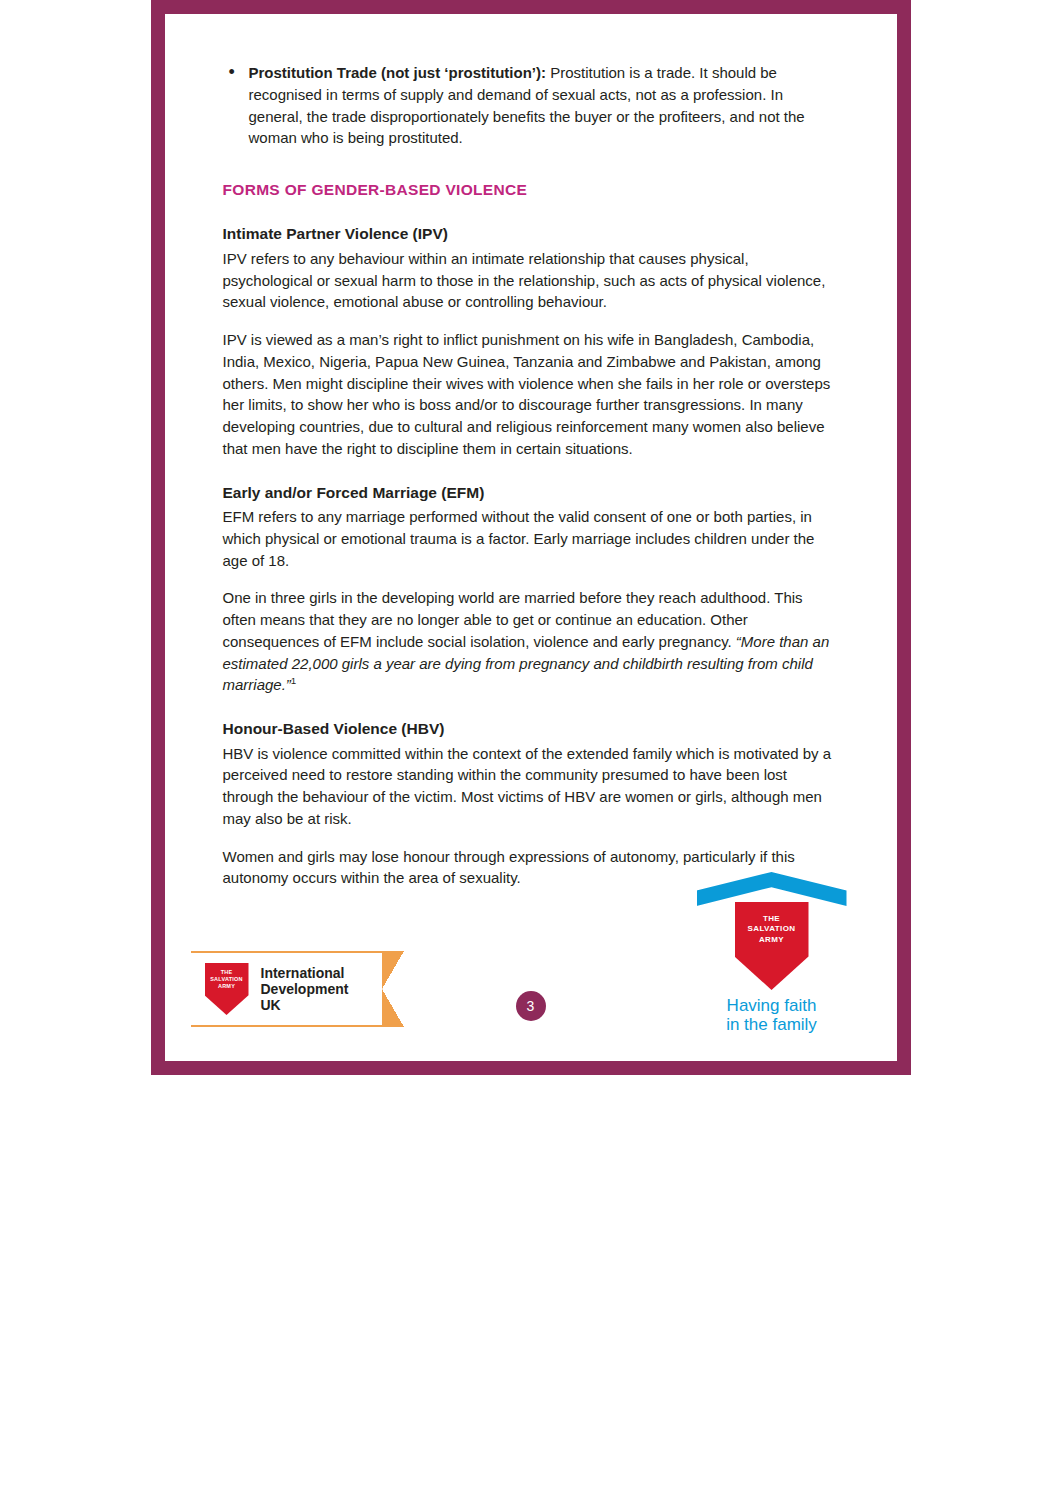Prostitution Trade (not just ‘prostitution’): Prostitution is a trade. It should be recognised in terms of supply and demand of sexual acts, not as a profession. In general, the trade disproportionately benefits the buyer or the profiteers, and not the woman who is being prostituted.
Forms of Gender-Based Violence
Intimate Partner Violence (IPV)
IPV refers to any behaviour within an intimate relationship that causes physical, psychological or sexual harm to those in the relationship, such as acts of physical violence, sexual violence, emotional abuse or controlling behaviour.
IPV is viewed as a man’s right to inflict punishment on his wife in Bangladesh, Cambodia, India, Mexico, Nigeria, Papua New Guinea, Tanzania and Zimbabwe and Pakistan, among others. Men might discipline their wives with violence when she fails in her role or oversteps her limits, to show her who is boss and/or to discourage further transgressions. In many developing countries, due to cultural and religious reinforcement many women also believe that men have the right to discipline them in certain situations.
Early and/or Forced Marriage (EFM)
EFM refers to any marriage performed without the valid consent of one or both parties, in which physical or emotional trauma is a factor. Early marriage includes children under the age of 18.
One in three girls in the developing world are married before they reach adulthood. This often means that they are no longer able to get or continue an education. Other consequences of EFM include social isolation, violence and early pregnancy. “More than an estimated 22,000 girls a year are dying from pregnancy and childbirth resulting from child marriage.”1
Honour-Based Violence (HBV)
HBV is violence committed within the context of the extended family which is motivated by a perceived need to restore standing within the community presumed to have been lost through the behaviour of the victim. Most victims of HBV are women or girls, although men may also be at risk.
Women and girls may lose honour through expressions of autonomy, particularly if this autonomy occurs within the area of sexuality.
The
Salvation
Army
International
Development
UK
3
The
Salvation
Army
Having faith
in the family